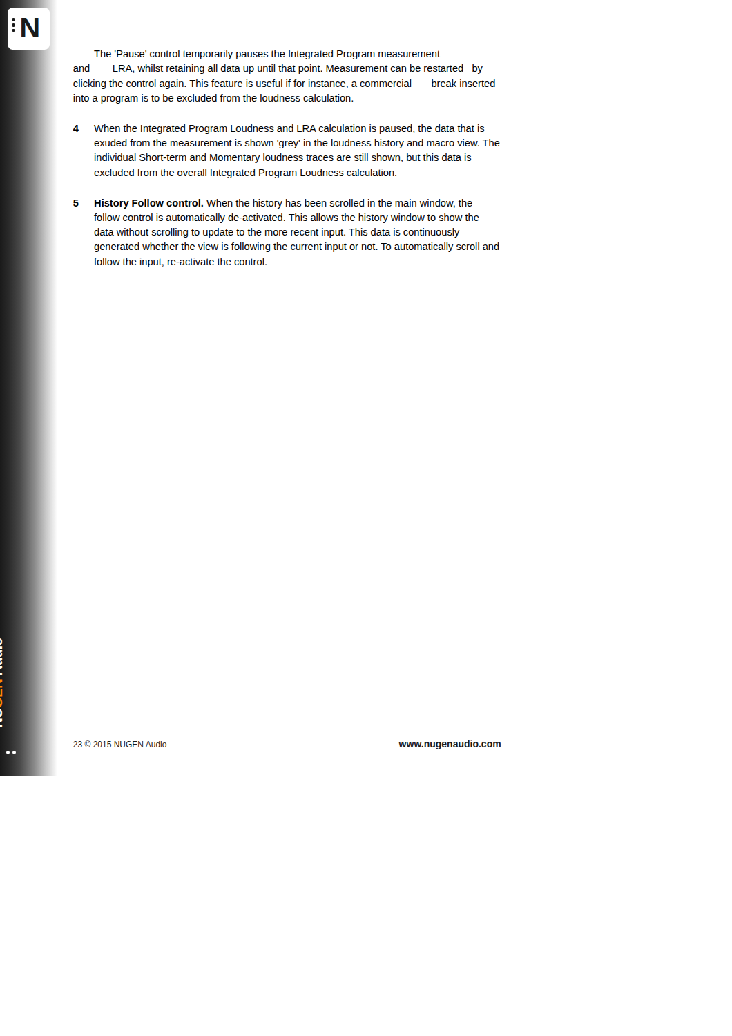N
NU GEN Audio
The 'Pause' control temporarily pauses the Integrated Program measurement and LRA, whilst retaining all data up until that point. Measurement can be restarted by clicking the control again. This feature is useful if for instance, a commercial break inserted into a program is to be excluded from the loudness calculation.
4
When the Integrated Program Loudness and LRA calculation is paused, the data that is exuded from the measurement is shown 'grey' in the loudness history and macro view. The individual Short-term and Momentary loudness traces are still shown, but this data is excluded from the overall Integrated Program Loudness calculation.
5
History Follow control. When the history has been scrolled in the main window, the follow control is automatically de-activated. This allows the history window to show the data without scrolling to update to the more recent input. This data is continuously generated whether the view is following the current input or not. To automatically scroll and follow the input, re-activate the control.
23 © 2015 NUGEN Audio
www.nugenaudio.com